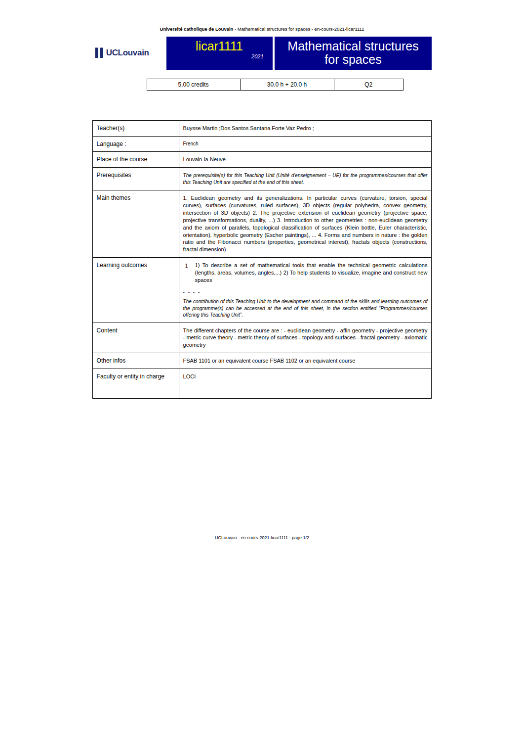Université catholique de Louvain - Mathematical structures for spaces - en-cours-2021-licar1111
▌▌UCLouvain
licar1111
2021
Mathematical structures for spaces
5.00 credits
30.0 h + 20.0 h
Q2
| Teacher(s) | Buysse Martin ;Dos Santos Santana Forte Vaz Pedro ; |
| Language : | French |
| Place of the course | Louvain-la-Neuve |
| Prerequisites | The prerequisite(s) for this Teaching Unit (Unité d'enseignement – UE) for the programmes/courses that offer this Teaching Unit are specified at the end of this sheet. |
| Main themes | 1. Euclidean geometry and its generalizations. In particular curves (curvature, torsion, special curves), surfaces (curvatures, ruled surfaces), 3D objects (regular polyhedra, convex geometry, intersection of 3D objects) 2. The projective extension of euclidean geometry (projective space, projective transformations, duality, ...) 3. Introduction to other geometries : non-euclidean geometry and the axiom of parallels, topological classification of surfaces (Klein bottle, Euler characteristic, orientation), hyperbolic geometry (Escher paintings), ... 4. Forms and numbers in nature : the golden ratio and the Fibonacci numbers (properties, geometrical interest), fractals objects (constructions, fractal dimension) |
| Learning outcomes | 1 1) To describe a set of mathematical tools that enable the technical geometric calculations (lengths, areas, volumes, angles,...) 2) To help students to visualize, imagine and construct new spaces - - - - The contribution of this Teaching Unit to the development and command of the skills and learning outcomes of the programme(s) can be accessed at the end of this sheet, in the section entitled “Programmes/courses offering this Teaching Unit”. |
| Content | The different chapters of the course are : - euclidean geometry - affin geometry - projective geometry - metric curve theory - metric theory of surfaces - topology and surfaces - fractal geometry - axiomatic geometry |
| Other infos | FSAB 1101 or an equivalent course FSAB 1102 or an equivalent course |
| Faculty or entity in charge | LOCI |
UCLouvain - en-cours-2021-licar1111 - page 1/2